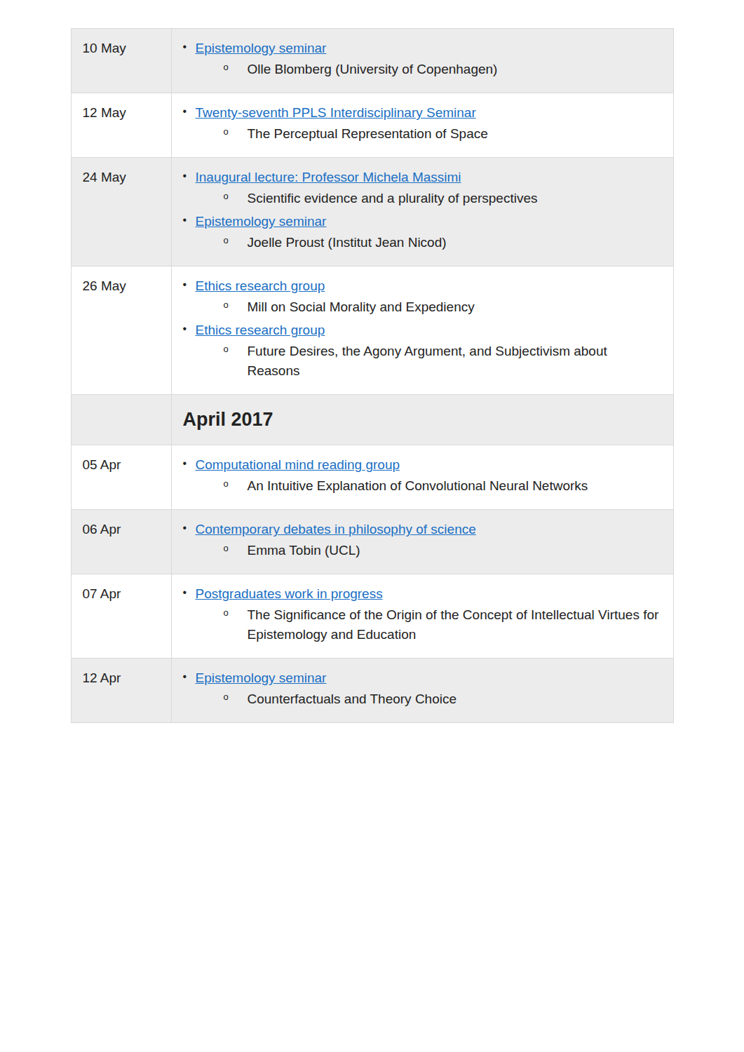| 10 May | Epistemology seminar Olle Blomberg (University of Copenhagen) |
| 12 May | Twenty-seventh PPLS Interdisciplinary Seminar The Perceptual Representation of Space |
| 24 May | Inaugural lecture: Professor Michela Massimi Scientific evidence and a plurality of perspectives Epistemology seminar Joelle Proust (Institut Jean Nicod) |
| 26 May | Ethics research group Mill on Social Morality and Expediency Ethics research group Future Desires, the Agony Argument, and Subjectivism about Reasons |
| | April 2017 |
| 05 Apr | Computational mind reading group An Intuitive Explanation of Convolutional Neural Networks |
| 06 Apr | Contemporary debates in philosophy of science Emma Tobin (UCL) |
| 07 Apr | Postgraduates work in progress The Significance of the Origin of the Concept of Intellectual Virtues for Epistemology and Education |
| 12 Apr | Epistemology seminar Counterfactuals and Theory Choice |